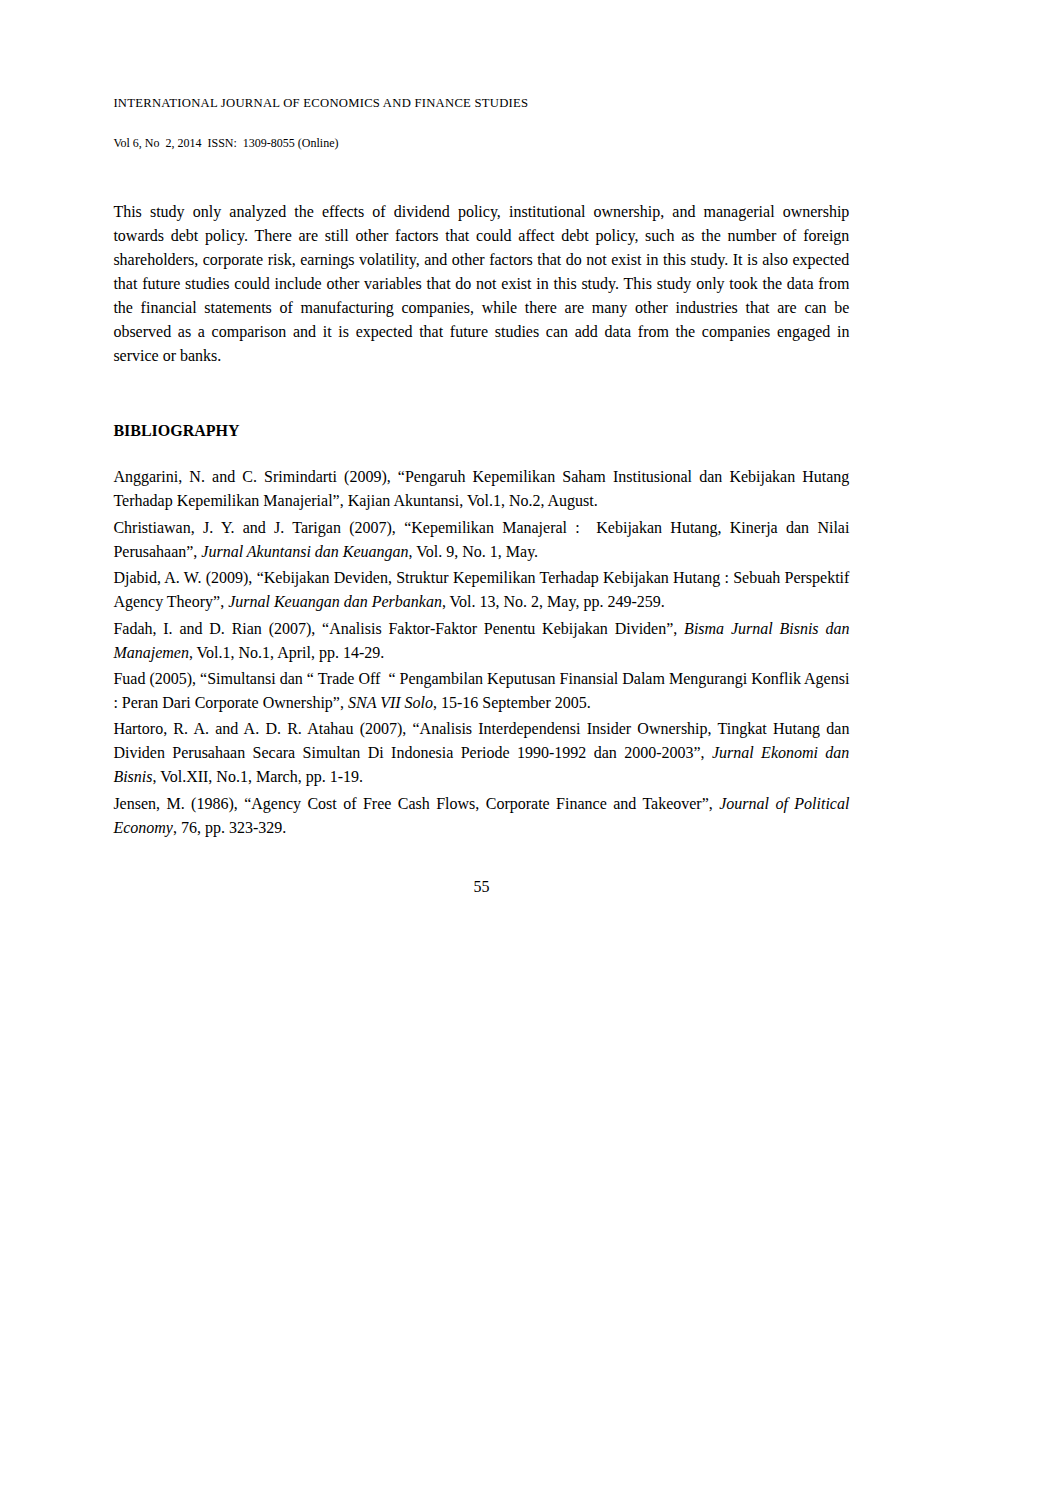INTERNATIONAL JOURNAL OF ECONOMICS AND FINANCE STUDIES
Vol 6, No 2, 2014 ISSN: 1309-8055 (Online)
This study only analyzed the effects of dividend policy, institutional ownership, and managerial ownership towards debt policy. There are still other factors that could affect debt policy, such as the number of foreign shareholders, corporate risk, earnings volatility, and other factors that do not exist in this study. It is also expected that future studies could include other variables that do not exist in this study. This study only took the data from the financial statements of manufacturing companies, while there are many other industries that are can be observed as a comparison and it is expected that future studies can add data from the companies engaged in service or banks.
BIBLIOGRAPHY
Anggarini, N. and C. Srimindarti (2009), “Pengaruh Kepemilikan Saham Institusional dan Kebijakan Hutang Terhadap Kepemilikan Manajerial”, Kajian Akuntansi, Vol.1, No.2, August.
Christiawan, J. Y. and J. Tarigan (2007), “Kepemilikan Manajeral : Kebijakan Hutang, Kinerja dan Nilai Perusahaan”, Jurnal Akuntansi dan Keuangan, Vol. 9, No. 1, May.
Djabid, A. W. (2009), “Kebijakan Deviden, Struktur Kepemilikan Terhadap Kebijakan Hutang : Sebuah Perspektif Agency Theory”, Jurnal Keuangan dan Perbankan, Vol. 13, No. 2, May, pp. 249-259.
Fadah, I. and D. Rian (2007), “Analisis Faktor-Faktor Penentu Kebijakan Dividen”, Bisma Jurnal Bisnis dan Manajemen, Vol.1, No.1, April, pp. 14-29.
Fuad (2005), “Simultansi dan “ Trade Off “ Pengambilan Keputusan Finansial Dalam Mengurangi Konflik Agensi : Peran Dari Corporate Ownership”, SNA VII Solo, 15-16 September 2005.
Hartoro, R. A. and A. D. R. Atahau (2007), “Analisis Interdependensi Insider Ownership, Tingkat Hutang dan Dividen Perusahaan Secara Simultan Di Indonesia Periode 1990-1992 dan 2000-2003”, Jurnal Ekonomi dan Bisnis, Vol.XII, No.1, March, pp. 1-19.
Jensen, M. (1986), “Agency Cost of Free Cash Flows, Corporate Finance and Takeover”, Journal of Political Economy, 76, pp. 323-329.
55